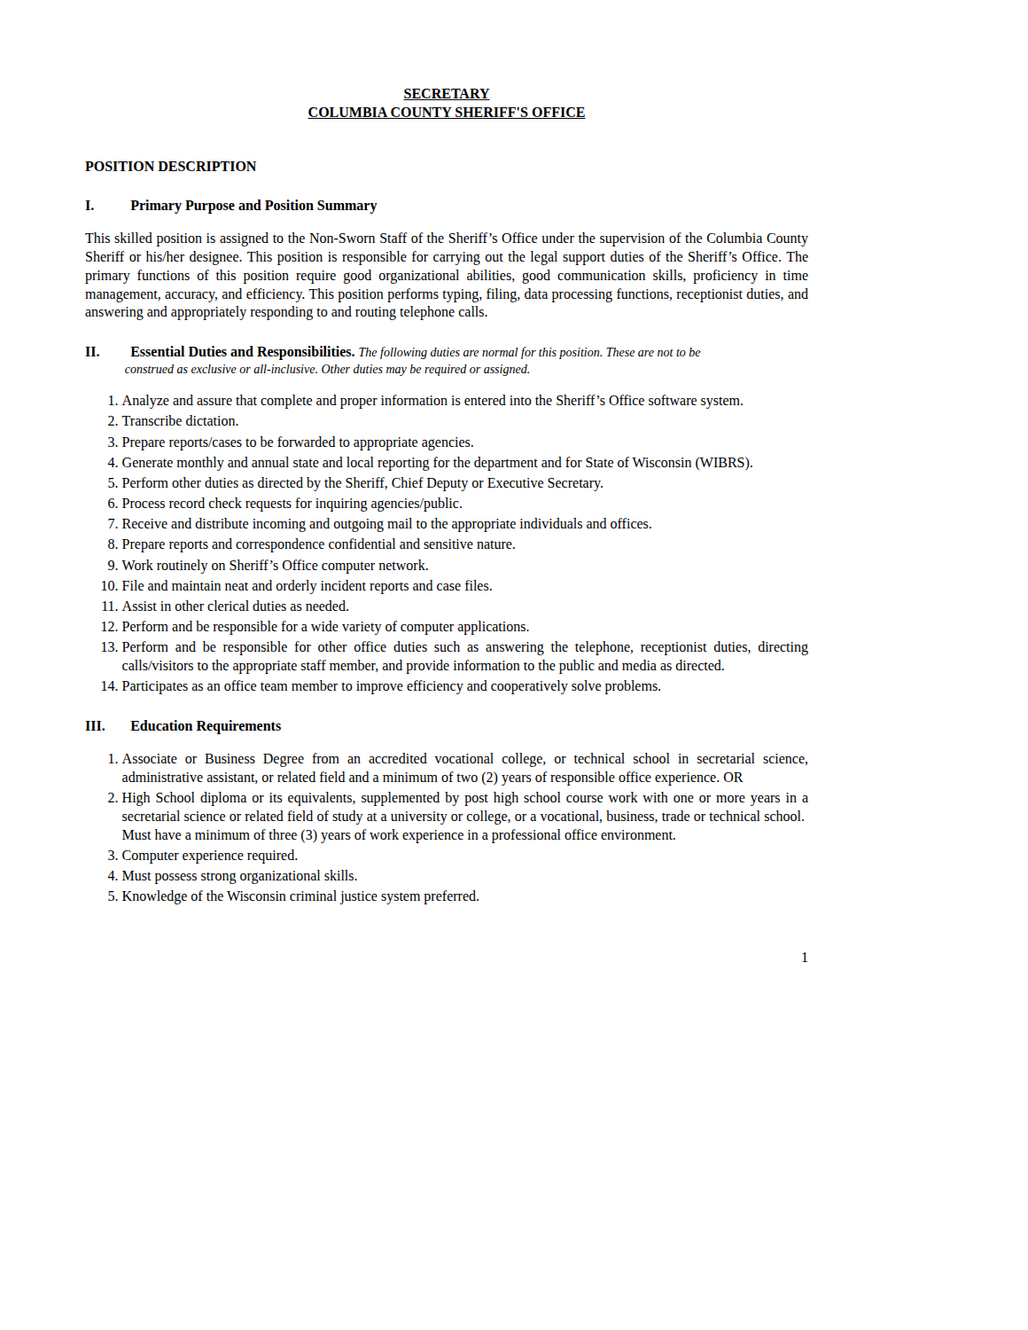SECRETARY
COLUMBIA COUNTY SHERIFF'S OFFICE
POSITION DESCRIPTION
I. Primary Purpose and Position Summary
This skilled position is assigned to the Non-Sworn Staff of the Sheriff’s Office under the supervision of the Columbia County Sheriff or his/her designee. This position is responsible for carrying out the legal support duties of the Sheriff’s Office. The primary functions of this position require good organizational abilities, good communication skills, proficiency in time management, accuracy, and efficiency. This position performs typing, filing, data processing functions, receptionist duties, and answering and appropriately responding to and routing telephone calls.
II. Essential Duties and Responsibilities. The following duties are normal for this position. These are not to be construed as exclusive or all-inclusive. Other duties may be required or assigned.
Analyze and assure that complete and proper information is entered into the Sheriff’s Office software system.
Transcribe dictation.
Prepare reports/cases to be forwarded to appropriate agencies.
Generate monthly and annual state and local reporting for the department and for State of Wisconsin (WIBRS).
Perform other duties as directed by the Sheriff, Chief Deputy or Executive Secretary.
Process record check requests for inquiring agencies/public.
Receive and distribute incoming and outgoing mail to the appropriate individuals and offices.
Prepare reports and correspondence confidential and sensitive nature.
Work routinely on Sheriff’s Office computer network.
File and maintain neat and orderly incident reports and case files.
Assist in other clerical duties as needed.
Perform and be responsible for a wide variety of computer applications.
Perform and be responsible for other office duties such as answering the telephone, receptionist duties, directing calls/visitors to the appropriate staff member, and provide information to the public and media as directed.
Participates as an office team member to improve efficiency and cooperatively solve problems.
III. Education Requirements
Associate or Business Degree from an accredited vocational college, or technical school in secretarial science, administrative assistant, or related field and a minimum of two (2) years of responsible office experience. OR
High School diploma or its equivalents, supplemented by post high school course work with one or more years in a secretarial science or related field of study at a university or college, or a vocational, business, trade or technical school. Must have a minimum of three (3) years of work experience in a professional office environment.
Computer experience required.
Must possess strong organizational skills.
Knowledge of the Wisconsin criminal justice system preferred.
1